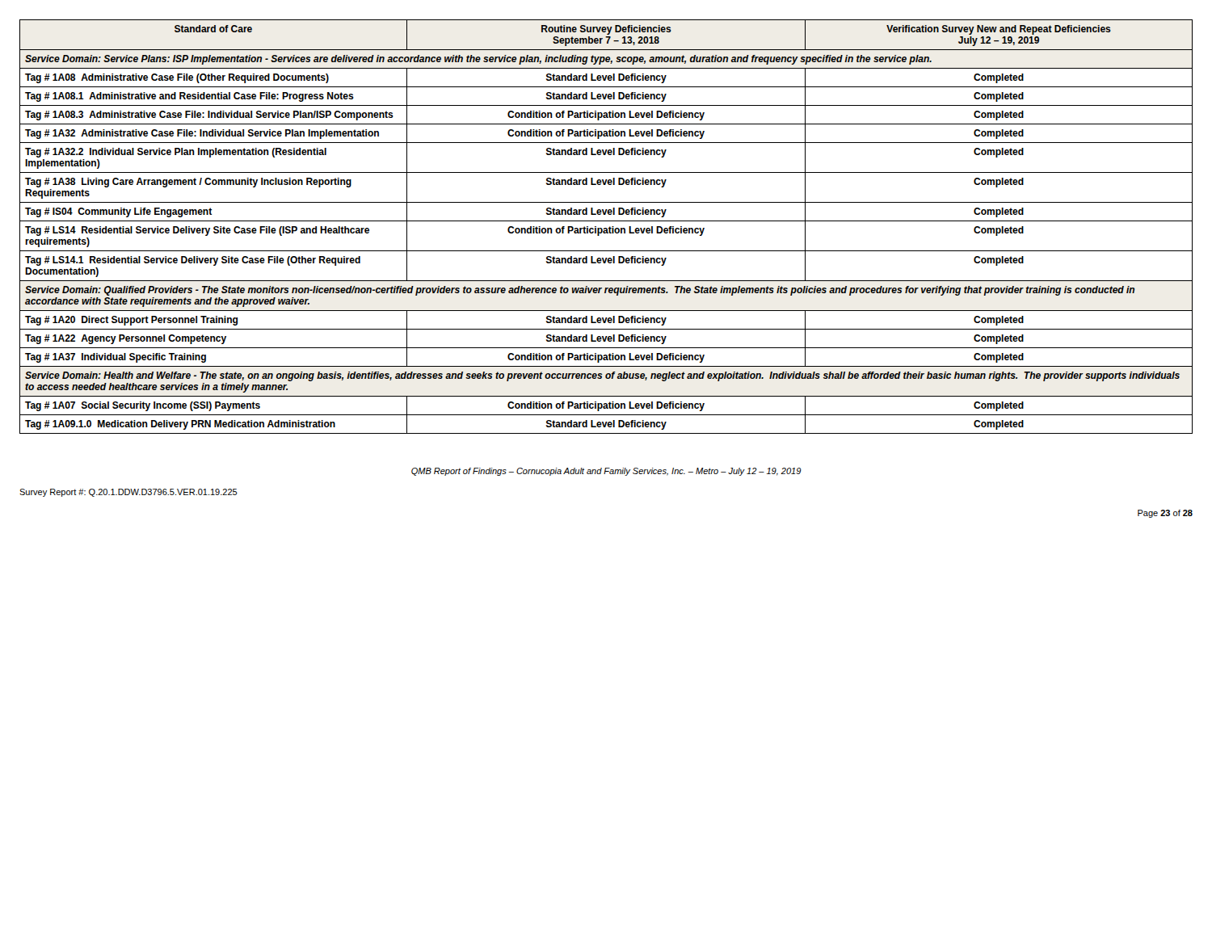| Standard of Care | Routine Survey Deficiencies September 7 – 13, 2018 | Verification Survey New and Repeat Deficiencies July 12 – 19, 2019 |
| --- | --- | --- |
| Service Domain: Service Plans: ISP Implementation - Services are delivered in accordance with the service plan, including type, scope, amount, duration and frequency specified in the service plan. |
| Tag # 1A08 Administrative Case File (Other Required Documents) | Standard Level Deficiency | Completed |
| Tag # 1A08.1 Administrative and Residential Case File: Progress Notes | Standard Level Deficiency | Completed |
| Tag # 1A08.3 Administrative Case File: Individual Service Plan/ISP Components | Condition of Participation Level Deficiency | Completed |
| Tag # 1A32 Administrative Case File: Individual Service Plan Implementation | Condition of Participation Level Deficiency | Completed |
| Tag # 1A32.2 Individual Service Plan Implementation (Residential Implementation) | Standard Level Deficiency | Completed |
| Tag # 1A38 Living Care Arrangement / Community Inclusion Reporting Requirements | Standard Level Deficiency | Completed |
| Tag # IS04 Community Life Engagement | Standard Level Deficiency | Completed |
| Tag # LS14 Residential Service Delivery Site Case File (ISP and Healthcare requirements) | Condition of Participation Level Deficiency | Completed |
| Tag # LS14.1 Residential Service Delivery Site Case File (Other Required Documentation) | Standard Level Deficiency | Completed |
| Service Domain: Qualified Providers - The State monitors non-licensed/non-certified providers to assure adherence to waiver requirements. The State implements its policies and procedures for verifying that provider training is conducted in accordance with State requirements and the approved waiver. |
| Tag # 1A20 Direct Support Personnel Training | Standard Level Deficiency | Completed |
| Tag # 1A22 Agency Personnel Competency | Standard Level Deficiency | Completed |
| Tag # 1A37 Individual Specific Training | Condition of Participation Level Deficiency | Completed |
| Service Domain: Health and Welfare - The state, on an ongoing basis, identifies, addresses and seeks to prevent occurrences of abuse, neglect and exploitation. Individuals shall be afforded their basic human rights. The provider supports individuals to access needed healthcare services in a timely manner. |
| Tag # 1A07 Social Security Income (SSI) Payments | Condition of Participation Level Deficiency | Completed |
| Tag # 1A09.1.0 Medication Delivery PRN Medication Administration | Standard Level Deficiency | Completed |
QMB Report of Findings – Cornucopia Adult and Family Services, Inc. – Metro – July 12 – 19, 2019
Survey Report #: Q.20.1.DDW.D3796.5.VER.01.19.225
Page 23 of 28